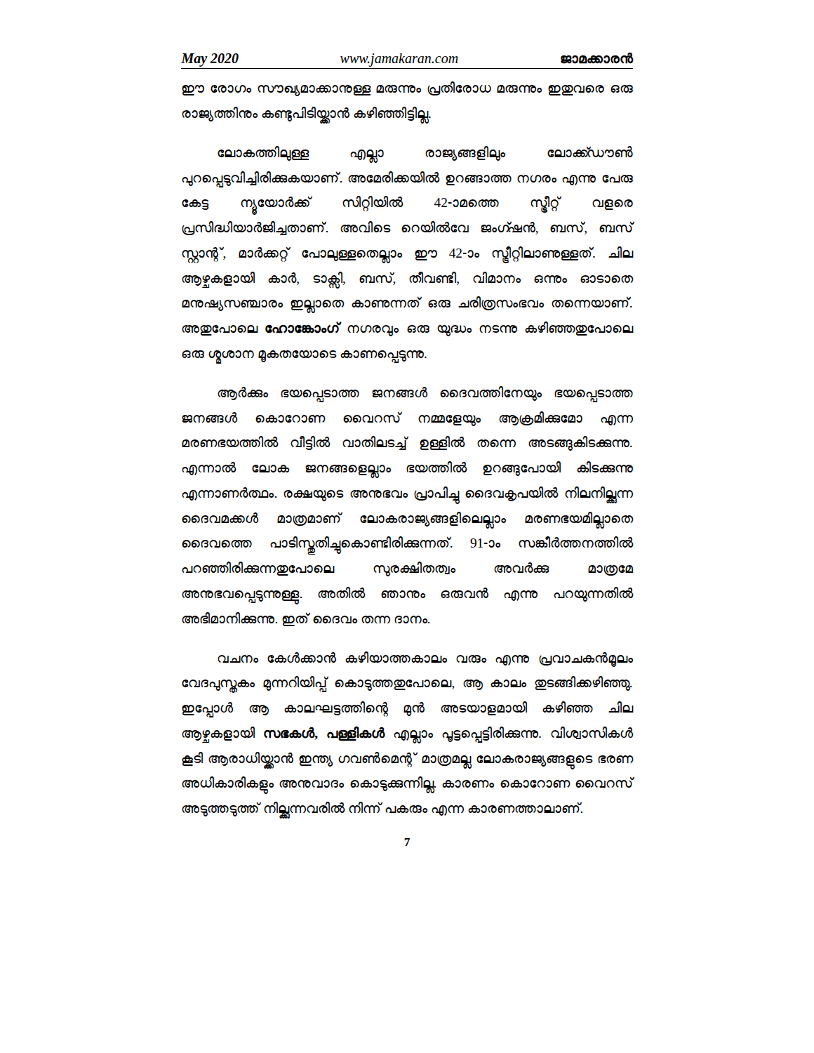May 2020 www.jamakaran.com ജാമക്കാരൻ
ഈ രോഗം സൗഖ്യമാക്കാനുള്ള മരുന്നും പ്രതിരോധ മരുന്നും ഇതുവരെ ഒരു രാജ്യത്തിനും കണ്ടുപിടിയ്ക്കാൻ കഴിഞ്ഞിട്ടില്ല.
ലോകത്തിലുള്ള എല്ലാ രാജ്യങ്ങളിലും ലോക്ക്ഡൗൺ പുറപ്പെടുവിച്ചിരിക്കുകയാണ്. അമേരിക്കയിൽ ഉറങ്ങാത്ത നഗരം എന്നു പേരു കേട്ട ന്യൂയോർക്ക് സിറ്റിയിൽ 42-ാമത്തെ സ്ട്രീറ്റ് വളരെ പ്രസിദ്ധിയാർജിച്ചതാണ്. അവിടെ റെയിൽവേ ജംഗ്ഷൻ, ബസ്, ബസ് സ്റ്റാന്റ്, മാർക്കറ്റ് പോലുള്ളതെല്ലാം ഈ 42-ാം സ്ട്രീറ്റിലാണുള്ളത്. ചില ആഴ്ചകളായി കാർ, ടാക്സി, ബസ്, തീവണ്ടി, വിമാനം ഒന്നും ഓടാതെ മനുഷ്യസഞ്ചാരം ഇല്ലാതെ കാണുന്നത് ഒരു ചരിത്രസംഭവം തന്നെയാണ്. അതുപോലെ ഹോങ്കോംഗ് നഗരവും ഒരു യുദ്ധം നടന്നു കഴിഞ്ഞതുപോലെ ഒരു ശ്മശാന മൂകതയോടെ കാണപ്പെടുന്നു.
ആർക്കും ഭയപ്പെടാത്ത ജനങ്ങൾ ദൈവത്തിനേയും ഭയപ്പെടാത്ത ജനങ്ങൾ കൊറോണ വൈറസ് നമ്മളേയും ആക്രമിക്കുമോ എന്ന മരണഭയത്തിൽ വീട്ടിൽ വാതിലടച്ച് ഉള്ളിൽ തന്നെ അടങ്ങുകിടക്കുന്നു. എന്നാൽ ലോക ജനങ്ങളെല്ലാം ഭയത്തിൽ ഉറങ്ങുപോയി കിടക്കുന്നു എന്നാണർത്ഥം. രക്ഷയുടെ അനുഭവം പ്രാപിച്ചു ദൈവകൃപയിൽ നിലനില്ക്കുന്ന ദൈവമക്കൾ മാത്രമാണ് ലോകരാജ്യങ്ങളിലെല്ലാം മരണഭയമില്ലാതെ ദൈവത്തെ പാടിസ്തുതിച്ചുകൊണ്ടിരിക്കുന്നത്. 91-ാം സങ്കീർത്തനത്തിൽ പറഞ്ഞിരിക്കുന്നതുപോലെ സുരക്ഷിതത്വം അവർക്കു മാത്രമേ അനുഭവപ്പെടുന്നുള്ളു. അതിൽ ഞാനും ഒരുവൻ എന്നു പറയുന്നതിൽ അഭിമാനിക്കുന്നു. ഇത് ദൈവം തന്ന ദാനം.
വചനം കേൾക്കാൻ കഴിയാത്തകാലം വരും എന്നു പ്രവാചകൻമൂലം വേദപുസ്തകം മുന്നറിയിപ്പ് കൊടുത്തതുപോലെ, ആ കാലം തുടങ്ങിക്കഴിഞ്ഞു. ഇപ്പോൾ ആ കാലഘട്ടത്തിന്റെ മുൻ അടയാളമായി കഴിഞ്ഞ ചില ആഴ്ചകളായി സഭകൾ, പള്ളികൾ എല്ലാം പൂട്ടപ്പെട്ടിരിക്കുന്നു. വിശ്വാസികൾ കൂടി ആരാധിയ്ക്കാൻ ഇന്ത്യ ഗവൺമെന്റ് മാത്രമല്ല ലോകരാജ്യങ്ങളുടെ ഭരണ അധികാരികളും അനുവാദം കൊടുക്കുന്നില്ല. കാരണം കൊറോണ വൈറസ് അടുത്തടുത്ത് നില്ക്കുന്നവരിൽ നിന്ന് പകരും എന്ന കാരണത്താലാണ്.
7